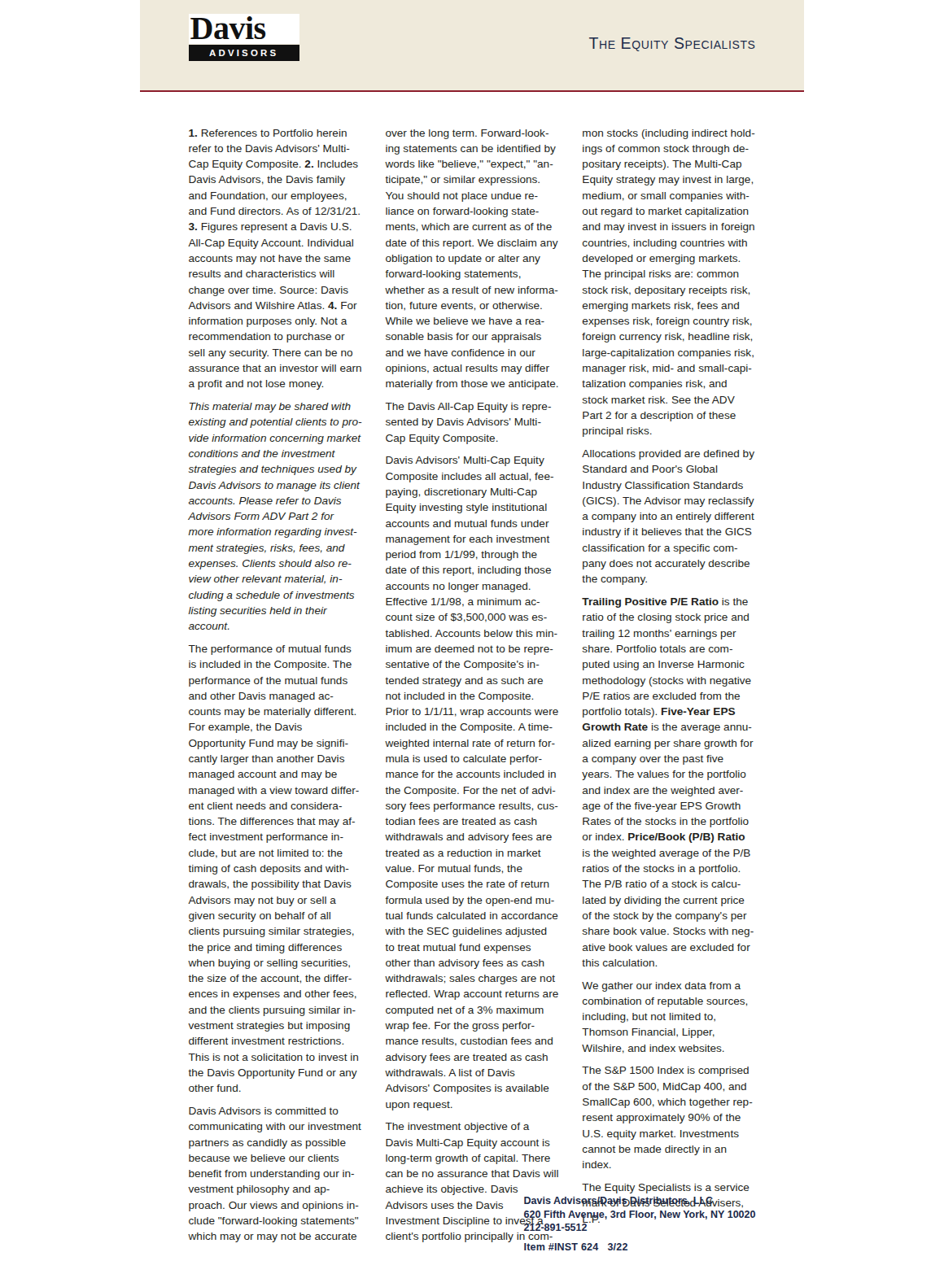Davis
ADVISORS
The Equity Specialists
1. References to Portfolio herein refer to the Davis Advisors' Multi-Cap Equity Composite. 2. Includes Davis Advisors, the Davis family and Foundation, our employees, and Fund directors. As of 12/31/21. 3. Figures represent a Davis U.S. All-Cap Equity Account. Individual accounts may not have the same results and characteristics will change over time. Source: Davis Advisors and Wilshire Atlas. 4. For information purposes only. Not a recommendation to purchase or sell any security. There can be no assurance that an investor will earn a profit and not lose money.
This material may be shared with existing and potential clients to provide information concerning market conditions and the investment strategies and techniques used by Davis Advisors to manage its client accounts. Please refer to Davis Advisors Form ADV Part 2 for more information regarding investment strategies, risks, fees, and expenses. Clients should also review other relevant material, including a schedule of investments listing securities held in their account.
The performance of mutual funds is included in the Composite. The performance of the mutual funds and other Davis managed accounts may be materially different. For example, the Davis Opportunity Fund may be significantly larger than another Davis managed account and may be managed with a view toward different client needs and considerations. The differences that may affect investment performance include, but are not limited to: the timing of cash deposits and withdrawals, the possibility that Davis Advisors may not buy or sell a given security on behalf of all clients pursuing similar strategies, the price and timing differences when buying or selling securities, the size of the account, the differences in expenses and other fees, and the clients pursuing similar investment strategies but imposing different investment restrictions. This is not a solicitation to invest in the Davis Opportunity Fund or any other fund.
Davis Advisors is committed to communicating with our investment partners as candidly as possible because we believe our clients benefit from understanding our investment philosophy and approach. Our views and opinions include "forward-looking statements" which may or may not be accurate over the long term. Forward-looking statements can be identified by words like "believe," "expect," "anticipate," or similar expressions. You should not place undue reliance on forward-looking statements, which are current as of the date of this report. We disclaim any obligation to update or alter any forward-looking statements, whether as a result of new information, future events, or otherwise. While we believe we have a reasonable basis for our appraisals and we have confidence in our opinions, actual results may differ materially from those we anticipate.
The Davis All-Cap Equity is represented by Davis Advisors' Multi-Cap Equity Composite.
Davis Advisors' Multi-Cap Equity Composite includes all actual, fee-paying, discretionary Multi-Cap Equity investing style institutional accounts and mutual funds under management for each investment period from 1/1/99, through the date of this report, including those accounts no longer managed. Effective 1/1/98, a minimum account size of $3,500,000 was established. Accounts below this minimum are deemed not to be representative of the Composite's intended strategy and as such are not included in the Composite. Prior to 1/1/11, wrap accounts were included in the Composite. A time-weighted internal rate of return formula is used to calculate performance for the accounts included in the Composite. For the net of advisory fees performance results, custodian fees are treated as cash withdrawals and advisory fees are treated as a reduction in market value. For mutual funds, the Composite uses the rate of return formula used by the open-end mutual funds calculated in accordance with the SEC guidelines adjusted to treat mutual fund expenses other than advisory fees as cash withdrawals; sales charges are not reflected. Wrap account returns are computed net of a 3% maximum wrap fee. For the gross performance results, custodian fees and advisory fees are treated as cash withdrawals. A list of Davis Advisors' Composites is available upon request.
The investment objective of a Davis Multi-Cap Equity account is long-term growth of capital. There can be no assurance that Davis will achieve its objective. Davis Advisors uses the Davis Investment Discipline to invest a client's portfolio principally in common stocks (including indirect holdings of common stock through depositary receipts). The Multi-Cap Equity strategy may invest in large, medium, or small companies without regard to market capitalization and may invest in issuers in foreign countries, including countries with developed or emerging markets. The principal risks are: common stock risk, depositary receipts risk, emerging markets risk, fees and expenses risk, foreign country risk, foreign currency risk, headline risk, large-capitalization companies risk, manager risk, mid- and small-capitalization companies risk, and stock market risk. See the ADV Part 2 for a description of these principal risks.
Allocations provided are defined by Standard and Poor's Global Industry Classification Standards (GICS). The Advisor may reclassify a company into an entirely different industry if it believes that the GICS classification for a specific company does not accurately describe the company.
Trailing Positive P/E Ratio is the ratio of the closing stock price and trailing 12 months' earnings per share. Portfolio totals are computed using an Inverse Harmonic methodology (stocks with negative P/E ratios are excluded from the portfolio totals). Five-Year EPS Growth Rate is the average annualized earning per share growth for a company over the past five years. The values for the portfolio and index are the weighted average of the five-year EPS Growth Rates of the stocks in the portfolio or index. Price/Book (P/B) Ratio is the weighted average of the P/B ratios of the stocks in a portfolio. The P/B ratio of a stock is calculated by dividing the current price of the stock by the company's per share book value. Stocks with negative book values are excluded for this calculation.
We gather our index data from a combination of reputable sources, including, but not limited to, Thomson Financial, Lipper, Wilshire, and index websites.
The S&P 1500 Index is comprised of the S&P 500, MidCap 400, and SmallCap 600, which together represent approximately 90% of the U.S. equity market. Investments cannot be made directly in an index.
The Equity Specialists is a service mark of Davis Selected Advisers, L.P.
Davis Advisors/Davis Distributors, LLC
620 Fifth Avenue, 3rd Floor, New York, NY 10020
212-891-5512
Item #INST 624 3/22